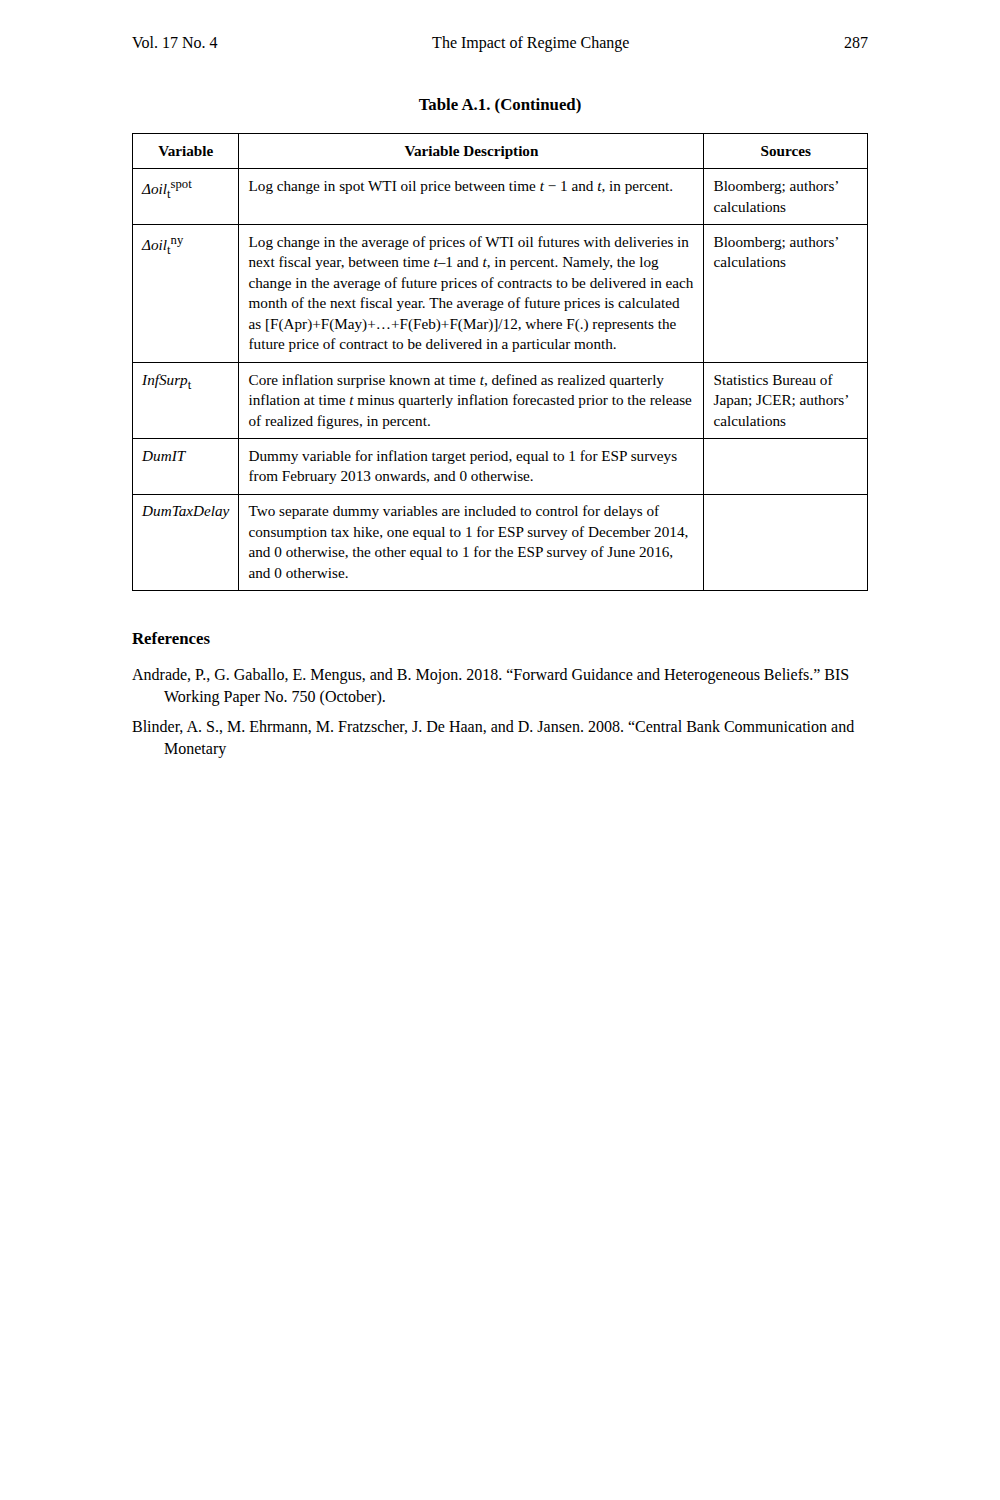Vol. 17 No. 4 The Impact of Regime Change 287
Table A.1. (Continued)
| Variable | Variable Description | Sources |
| --- | --- | --- |
| Δoil t spot | Log change in spot WTI oil price between time t − 1 and t , in percent. | Bloomberg; authors’ calculations |
| Δoil t ny | Log change in the average of prices of WTI oil futures with deliveries in next fiscal year, between time t –1 and t , in percent. Namely, the log change in the average of future prices of contracts to be delivered in each month of the next fiscal year. The average of future prices is calculated as [F(Apr)+F(May)+…+F(Feb)+F(Mar)]/12, where F(.) represents the future price of contract to be delivered in a particular month. | Bloomberg; authors’ calculations |
| InfSurp t | Core inflation surprise known at time t , defined as realized quarterly inflation at time t minus quarterly inflation forecasted prior to the release of realized figures, in percent. | Statistics Bureau of Japan; JCER; authors’ calculations |
| DumIT | Dummy variable for inflation target period, equal to 1 for ESP surveys from February 2013 onwards, and 0 otherwise. | |
| DumTaxDelay | Two separate dummy variables are included to control for delays of consumption tax hike, one equal to 1 for ESP survey of December 2014, and 0 otherwise, the other equal to 1 for the ESP survey of June 2016, and 0 otherwise. | |
References
Andrade, P., G. Gaballo, E. Mengus, and B. Mojon. 2018. “Forward Guidance and Heterogeneous Beliefs.” BIS Working Paper No. 750 (October).
Blinder, A. S., M. Ehrmann, M. Fratzscher, J. De Haan, and D. Jansen. 2008. “Central Bank Communication and Monetary